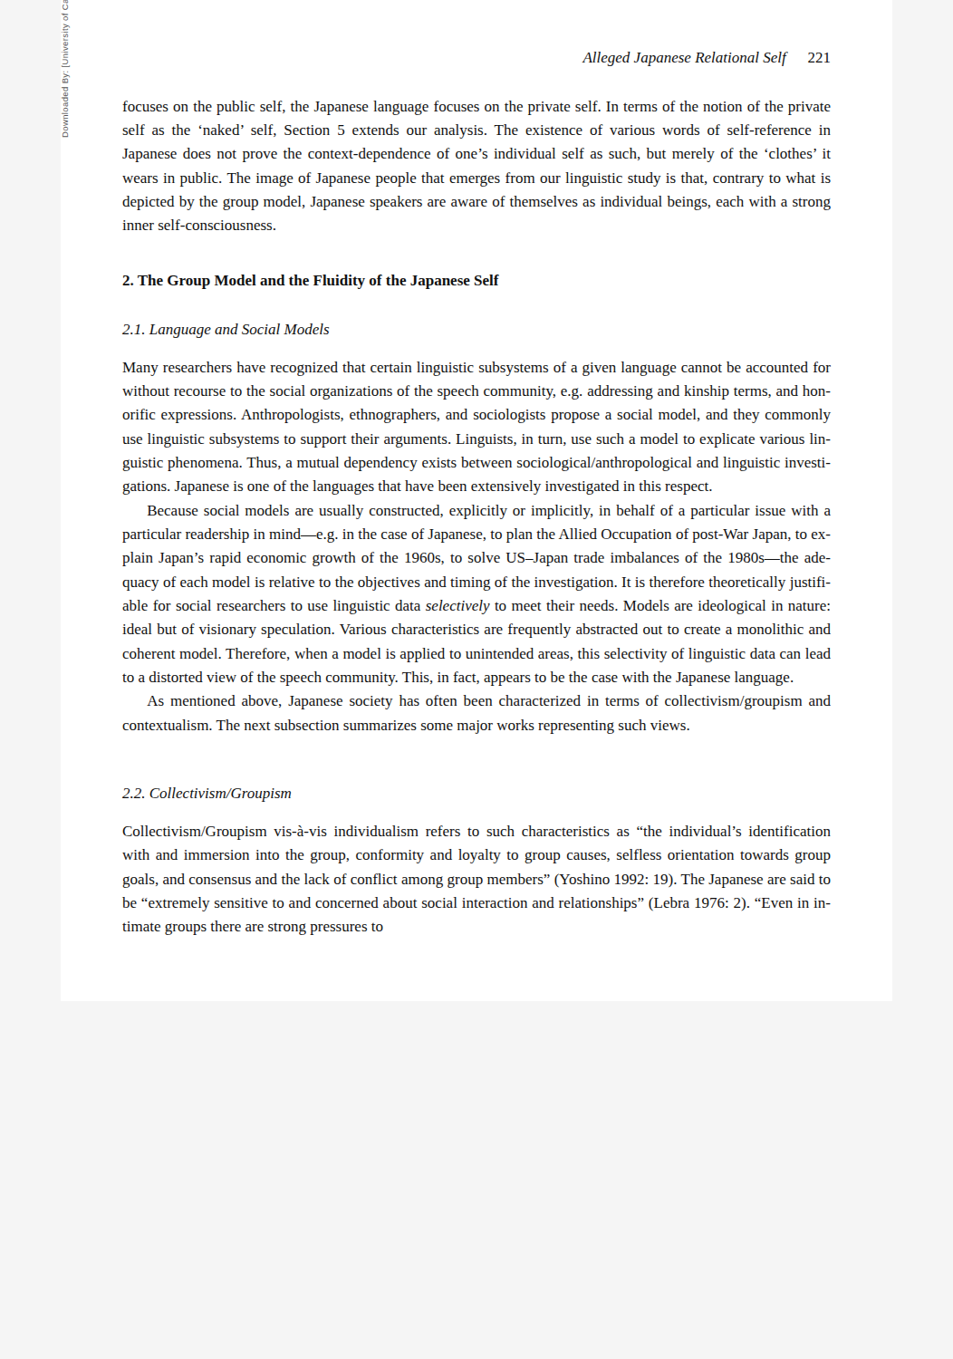Downloaded By: [University of California, Berkeley] At: 02:09 29 April 2011
Alleged Japanese Relational Self 221
focuses on the public self, the Japanese language focuses on the private self. In terms of the notion of the private self as the ‘naked’ self, Section 5 extends our analysis. The existence of various words of self-reference in Japanese does not prove the context-dependence of one’s individual self as such, but merely of the ‘clothes’ it wears in public. The image of Japanese people that emerges from our linguistic study is that, contrary to what is depicted by the group model, Japanese speakers are aware of themselves as individual beings, each with a strong inner self-consciousness.
2. The Group Model and the Fluidity of the Japanese Self
2.1. Language and Social Models
Many researchers have recognized that certain linguistic subsystems of a given language cannot be accounted for without recourse to the social organizations of the speech community, e.g. addressing and kinship terms, and honorific expressions. Anthropologists, ethnographers, and sociologists propose a social model, and they commonly use linguistic subsystems to support their arguments. Linguists, in turn, use such a model to explicate various linguistic phenomena. Thus, a mutual dependency exists between sociological/anthropological and linguistic investigations. Japanese is one of the languages that have been extensively investigated in this respect.
Because social models are usually constructed, explicitly or implicitly, in behalf of a particular issue with a particular readership in mind—e.g. in the case of Japanese, to plan the Allied Occupation of post-War Japan, to explain Japan’s rapid economic growth of the 1960s, to solve US–Japan trade imbalances of the 1980s—the adequacy of each model is relative to the objectives and timing of the investigation. It is therefore theoretically justifiable for social researchers to use linguistic data selectively to meet their needs. Models are ideological in nature: ideal but of visionary speculation. Various characteristics are frequently abstracted out to create a monolithic and coherent model. Therefore, when a model is applied to unintended areas, this selectivity of linguistic data can lead to a distorted view of the speech community. This, in fact, appears to be the case with the Japanese language.
As mentioned above, Japanese society has often been characterized in terms of collectivism/groupism and contextualism. The next subsection summarizes some major works representing such views.
2.2. Collectivism/Groupism
Collectivism/Groupism vis-à-vis individualism refers to such characteristics as “the individual’s identification with and immersion into the group, conformity and loyalty to group causes, selfless orientation towards group goals, and consensus and the lack of conflict among group members” (Yoshino 1992: 19). The Japanese are said to be “extremely sensitive to and concerned about social interaction and relationships” (Lebra 1976: 2). “Even in intimate groups there are strong pressures to